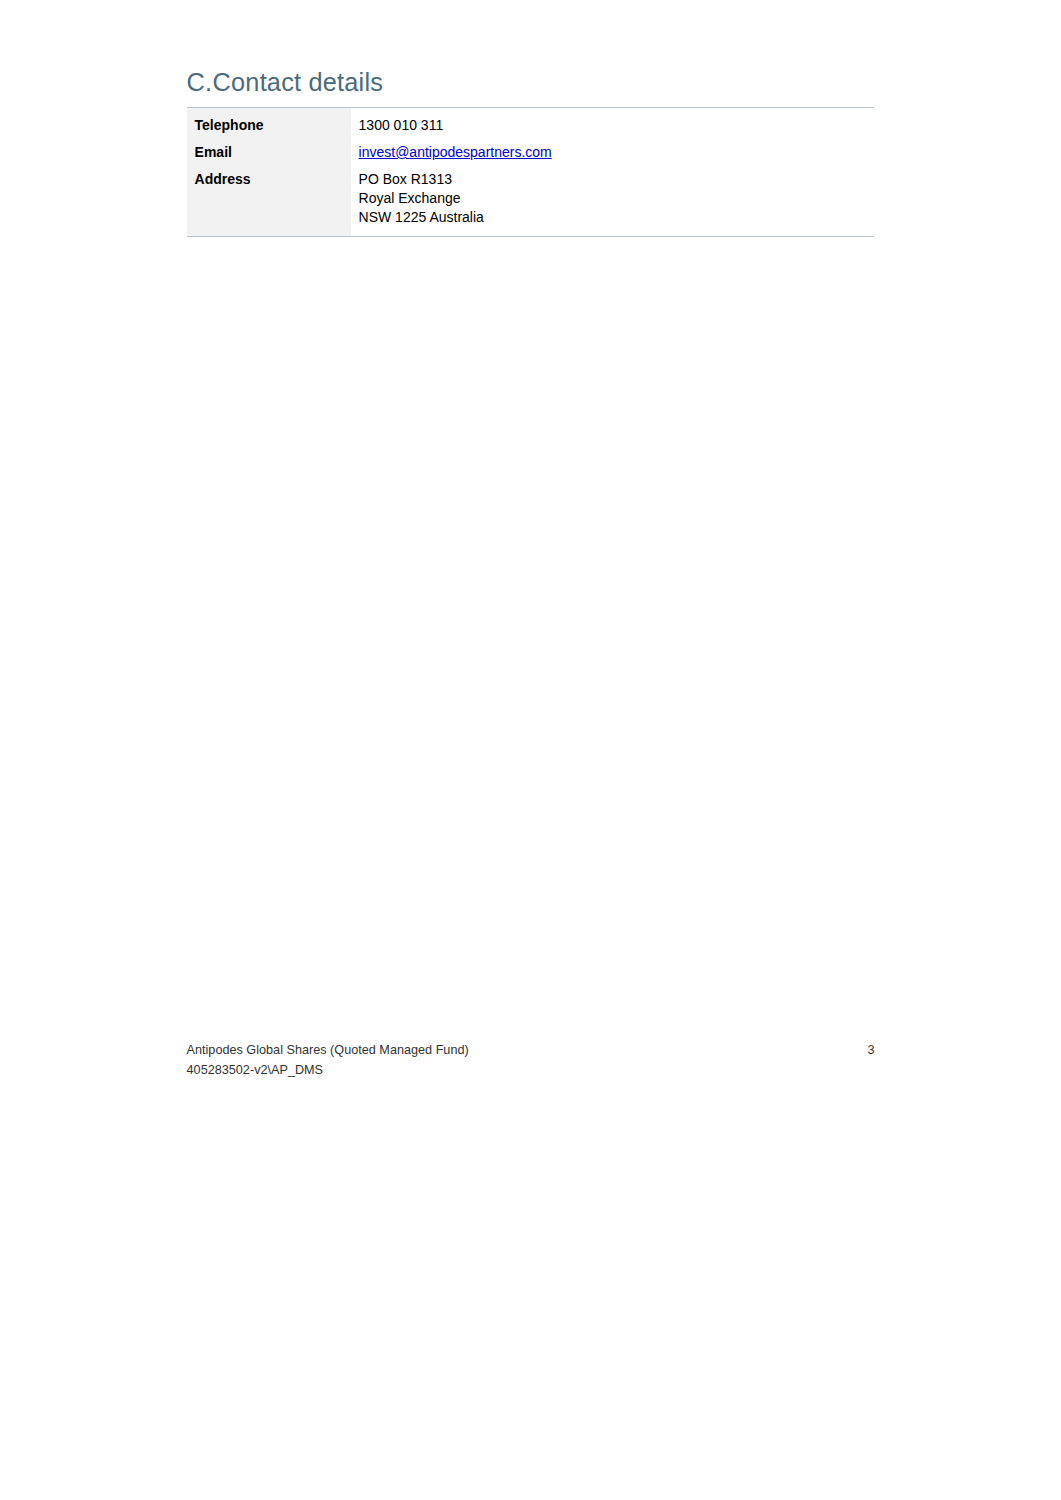C. Contact details
| Telephone | 1300 010 311 |
| Email | invest@antipodespartners.com |
| Address | PO Box R1313 Royal Exchange NSW 1225 Australia |
Antipodes Global Shares (Quoted Managed Fund)
3
405283502-v2\AP_DMS